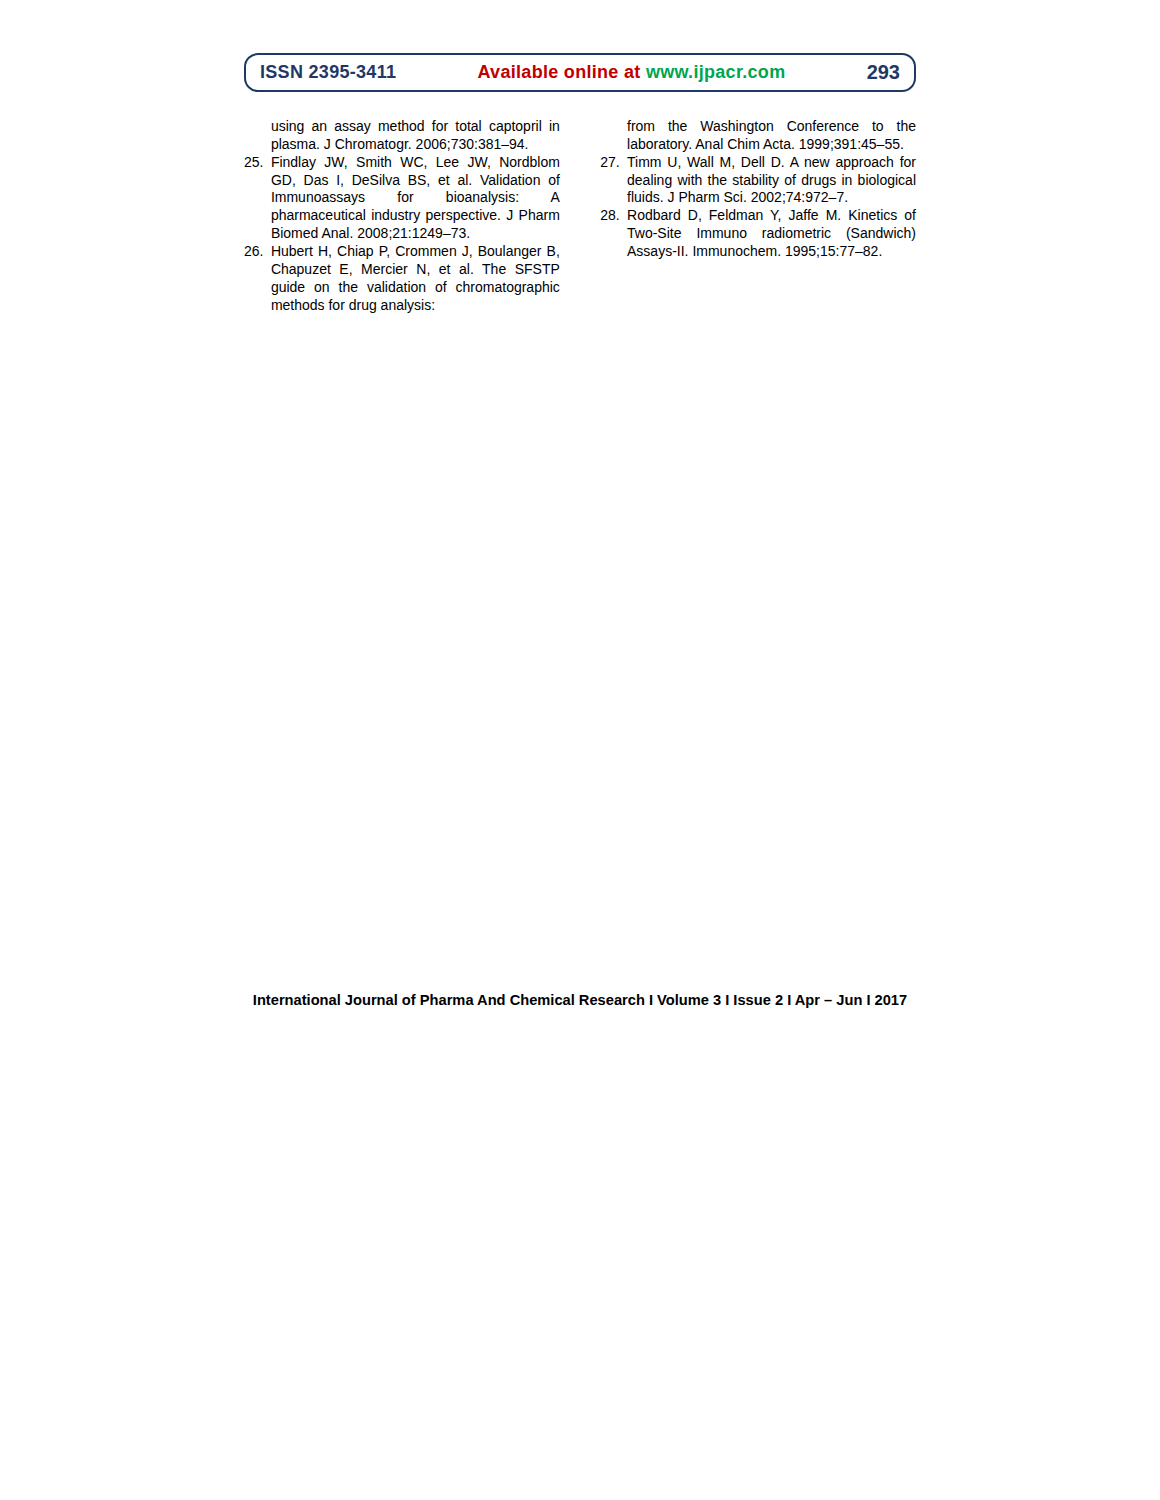ISSN 2395-3411 Available online at www.ijpacr.com 293
using an assay method for total captopril in plasma. J Chromatogr. 2006;730:381–94.
25. Findlay JW, Smith WC, Lee JW, Nordblom GD, Das I, DeSilva BS, et al. Validation of Immunoassays for bioanalysis: A pharmaceutical industry perspective. J Pharm Biomed Anal. 2008;21:1249–73.
26. Hubert H, Chiap P, Crommen J, Boulanger B, Chapuzet E, Mercier N, et al. The SFSTP guide on the validation of chromatographic methods for drug analysis:
from the Washington Conference to the laboratory. Anal Chim Acta. 1999;391:45–55.
27. Timm U, Wall M, Dell D. A new approach for dealing with the stability of drugs in biological fluids. J Pharm Sci. 2002;74:972–7.
28. Rodbard D, Feldman Y, Jaffe M. Kinetics of Two-Site Immuno radiometric (Sandwich) Assays-II. Immunochem. 1995;15:77–82.
International Journal of Pharma And Chemical Research I Volume 3 I Issue 2 I Apr – Jun I 2017